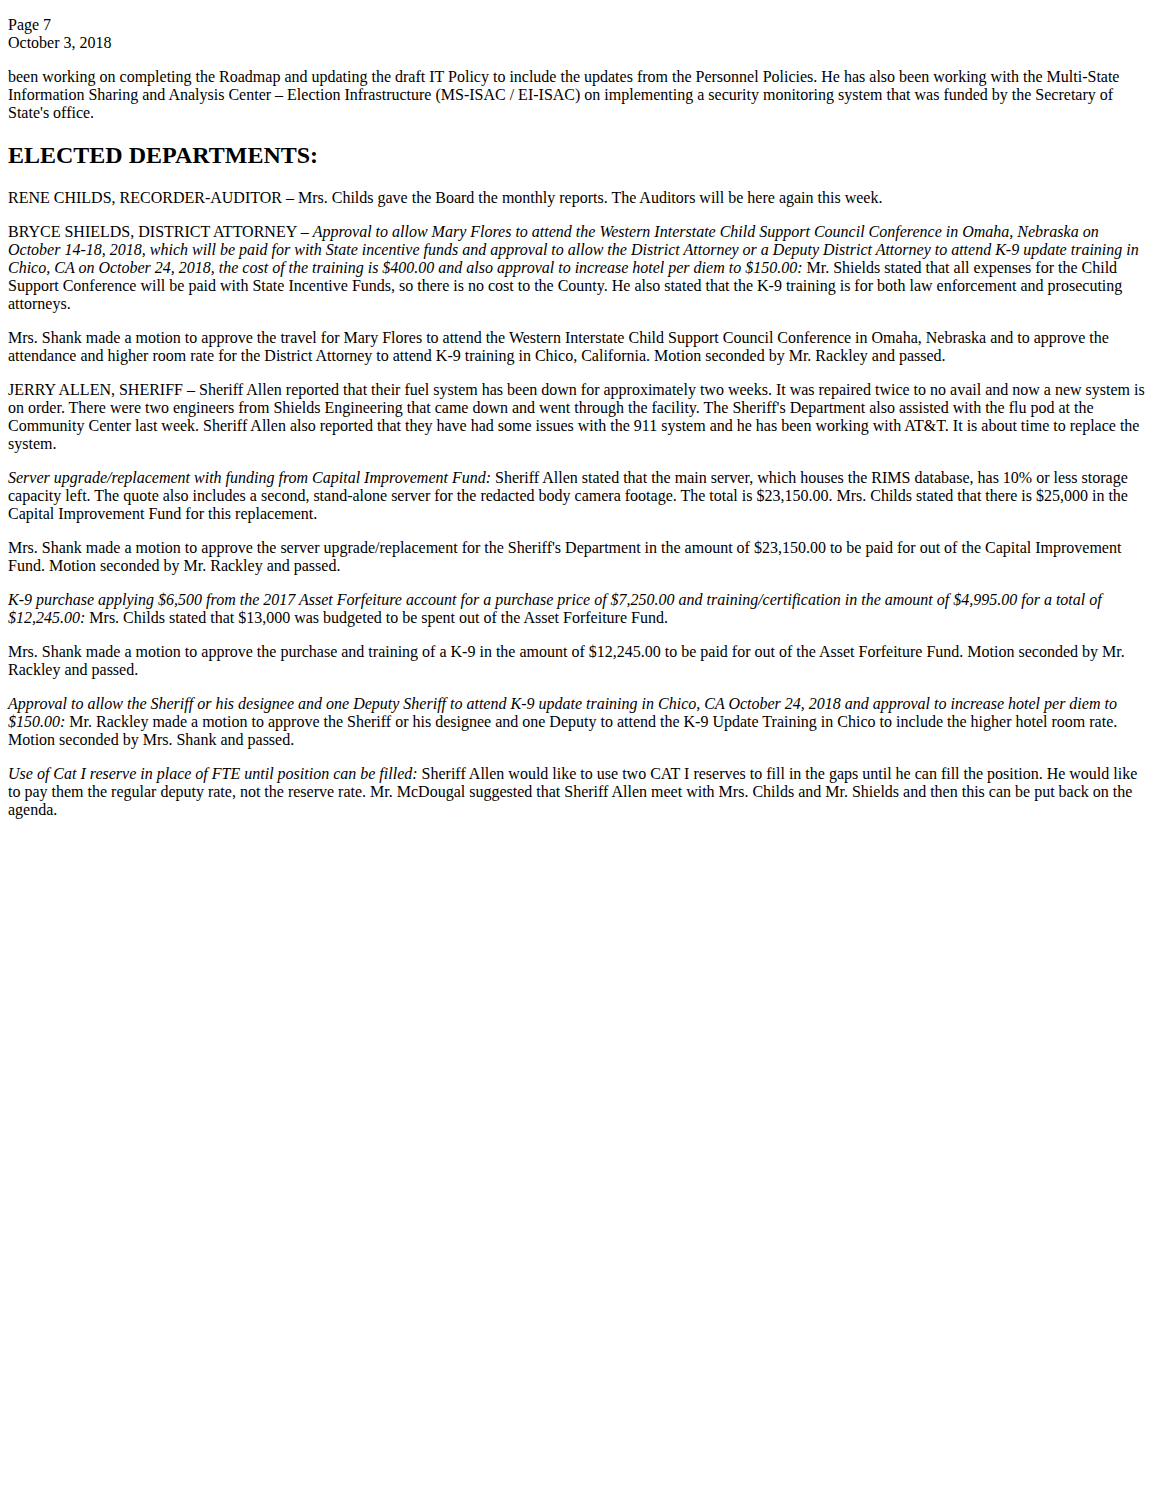Page 7
October 3, 2018
been working on completing the Roadmap and updating the draft IT Policy to include the updates from the Personnel Policies. He has also been working with the Multi-State Information Sharing and Analysis Center – Election Infrastructure (MS-ISAC / EI-ISAC) on implementing a security monitoring system that was funded by the Secretary of State's office.
ELECTED DEPARTMENTS:
RENE CHILDS, RECORDER-AUDITOR – Mrs. Childs gave the Board the monthly reports. The Auditors will be here again this week.
BRYCE SHIELDS, DISTRICT ATTORNEY – Approval to allow Mary Flores to attend the Western Interstate Child Support Council Conference in Omaha, Nebraska on October 14-18, 2018, which will be paid for with State incentive funds and approval to allow the District Attorney or a Deputy District Attorney to attend K-9 update training in Chico, CA on October 24, 2018, the cost of the training is $400.00 and also approval to increase hotel per diem to $150.00: Mr. Shields stated that all expenses for the Child Support Conference will be paid with State Incentive Funds, so there is no cost to the County. He also stated that the K-9 training is for both law enforcement and prosecuting attorneys.
Mrs. Shank made a motion to approve the travel for Mary Flores to attend the Western Interstate Child Support Council Conference in Omaha, Nebraska and to approve the attendance and higher room rate for the District Attorney to attend K-9 training in Chico, California. Motion seconded by Mr. Rackley and passed.
JERRY ALLEN, SHERIFF – Sheriff Allen reported that their fuel system has been down for approximately two weeks. It was repaired twice to no avail and now a new system is on order. There were two engineers from Shields Engineering that came down and went through the facility. The Sheriff's Department also assisted with the flu pod at the Community Center last week. Sheriff Allen also reported that they have had some issues with the 911 system and he has been working with AT&T. It is about time to replace the system.
Server upgrade/replacement with funding from Capital Improvement Fund: Sheriff Allen stated that the main server, which houses the RIMS database, has 10% or less storage capacity left. The quote also includes a second, stand-alone server for the redacted body camera footage. The total is $23,150.00. Mrs. Childs stated that there is $25,000 in the Capital Improvement Fund for this replacement.
Mrs. Shank made a motion to approve the server upgrade/replacement for the Sheriff's Department in the amount of $23,150.00 to be paid for out of the Capital Improvement Fund. Motion seconded by Mr. Rackley and passed.
K-9 purchase applying $6,500 from the 2017 Asset Forfeiture account for a purchase price of $7,250.00 and training/certification in the amount of $4,995.00 for a total of $12,245.00: Mrs. Childs stated that $13,000 was budgeted to be spent out of the Asset Forfeiture Fund.
Mrs. Shank made a motion to approve the purchase and training of a K-9 in the amount of $12,245.00 to be paid for out of the Asset Forfeiture Fund. Motion seconded by Mr. Rackley and passed.
Approval to allow the Sheriff or his designee and one Deputy Sheriff to attend K-9 update training in Chico, CA October 24, 2018 and approval to increase hotel per diem to $150.00: Mr. Rackley made a motion to approve the Sheriff or his designee and one Deputy to attend the K-9 Update Training in Chico to include the higher hotel room rate. Motion seconded by Mrs. Shank and passed.
Use of Cat I reserve in place of FTE until position can be filled: Sheriff Allen would like to use two CAT I reserves to fill in the gaps until he can fill the position. He would like to pay them the regular deputy rate, not the reserve rate. Mr. McDougal suggested that Sheriff Allen meet with Mrs. Childs and Mr. Shields and then this can be put back on the agenda.